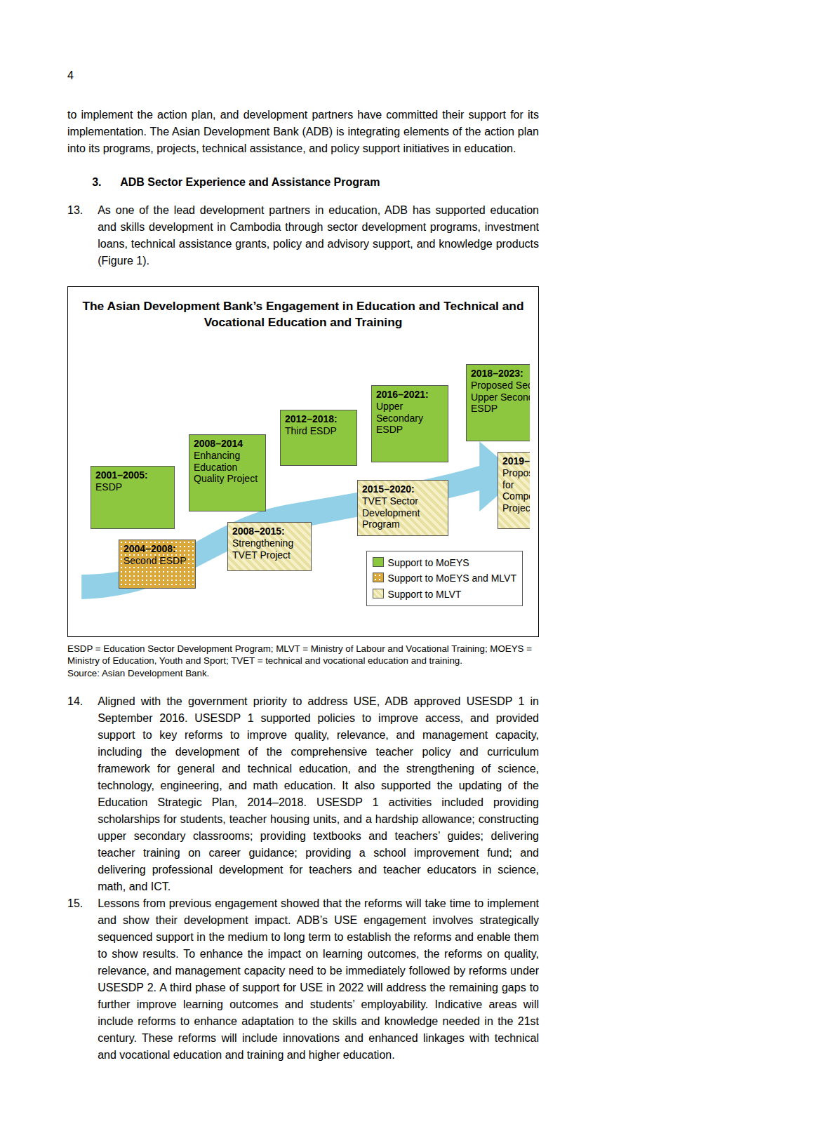4
to implement the action plan, and development partners have committed their support for its implementation. The Asian Development Bank (ADB) is integrating elements of the action plan into its programs, projects, technical assistance, and policy support initiatives in education.
3. ADB Sector Experience and Assistance Program
13.
As one of the lead development partners in education, ADB has supported education and skills development in Cambodia through sector development programs, investment loans, technical assistance grants, policy and advisory support, and knowledge products (Figure 1).
The Asian Development Bank’s Engagement in Education and Technical and Vocational Education and Training
2001–2005:
ESDP
2004–2008:
Second ESDP
2008–2014
Enhancing Education Quality Project
2008–2015:
Strengthening TVET Project
2012–2018:
Third ESDP
2016–2021:
Upper Secondary ESDP
2015–2020:
TVET Sector Development Program
2018–2023:
Proposed Second Upper Secondary ESDP
2019–2024:
Proposed Skills for Competitiveness Project
2022–2027:
Proposed Third Upper Secondary ESDP
Support to MoEYS
Support to MoEYS and MLVT
Support to MLVT
ESDP = Education Sector Development Program; MLVT = Ministry of Labour and Vocational Training; MOEYS = Ministry of Education, Youth and Sport; TVET = technical and vocational education and training.
Source: Asian Development Bank.
14.
Aligned with the government priority to address USE, ADB approved USESDP 1 in September 2016. USESDP 1 supported policies to improve access, and provided support to key reforms to improve quality, relevance, and management capacity, including the development of the comprehensive teacher policy and curriculum framework for general and technical education, and the strengthening of science, technology, engineering, and math education. It also supported the updating of the Education Strategic Plan, 2014–2018. USESDP 1 activities included providing scholarships for students, teacher housing units, and a hardship allowance; constructing upper secondary classrooms; providing textbooks and teachers’ guides; delivering teacher training on career guidance; providing a school improvement fund; and delivering professional development for teachers and teacher educators in science, math, and ICT.
15.
Lessons from previous engagement showed that the reforms will take time to implement and show their development impact. ADB’s USE engagement involves strategically sequenced support in the medium to long term to establish the reforms and enable them to show results. To enhance the impact on learning outcomes, the reforms on quality, relevance, and management capacity need to be immediately followed by reforms under USESDP 2. A third phase of support for USE in 2022 will address the remaining gaps to further improve learning outcomes and students’ employability. Indicative areas will include reforms to enhance adaptation to the skills and knowledge needed in the 21st century. These reforms will include innovations and enhanced linkages with technical and vocational education and training and higher education.